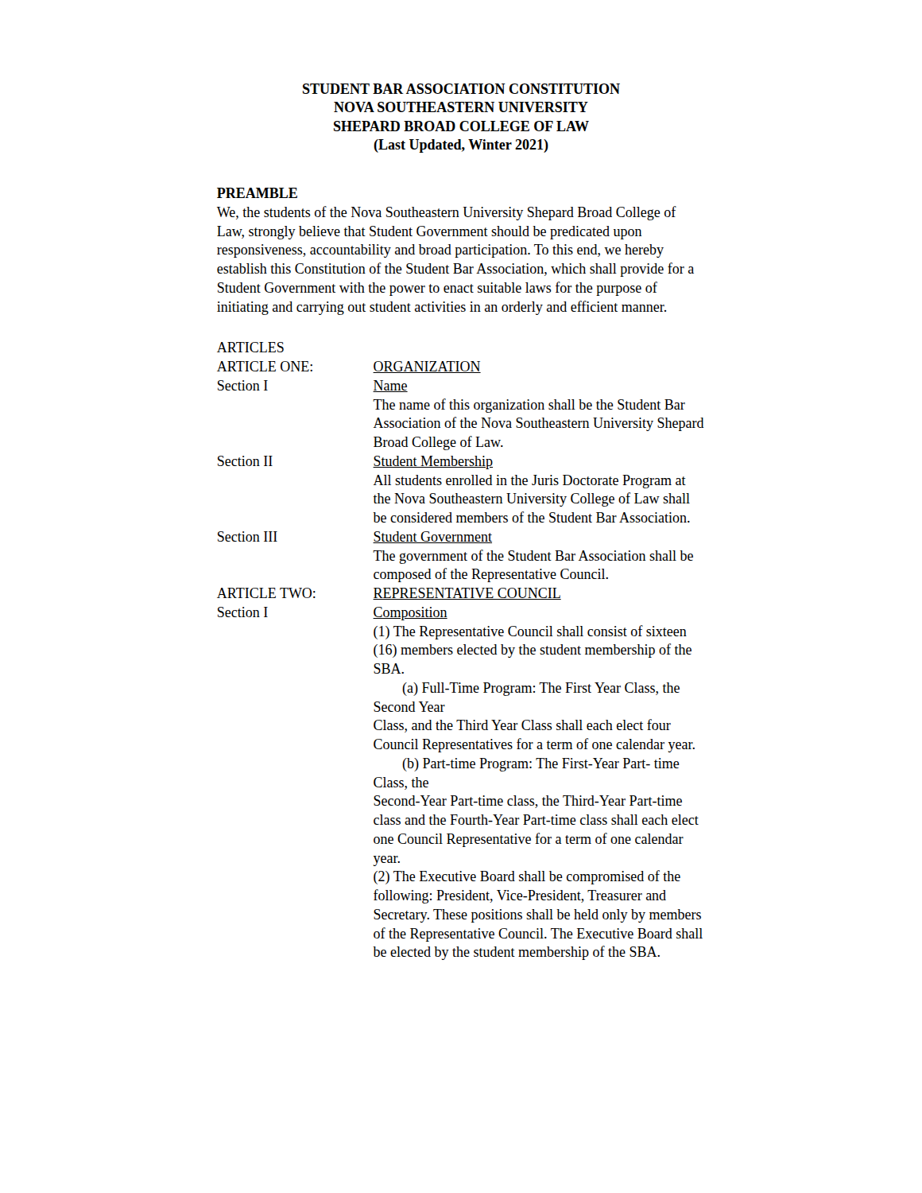STUDENT BAR ASSOCIATION CONSTITUTION
NOVA SOUTHEASTERN UNIVERSITY
SHEPARD BROAD COLLEGE OF LAW
(Last Updated, Winter 2021)
PREAMBLE
We, the students of the Nova Southeastern University Shepard Broad College of Law, strongly believe that Student Government should be predicated upon responsiveness, accountability and broad participation. To this end, we hereby establish this Constitution of the Student Bar Association, which shall provide for a Student Government with the power to enact suitable laws for the purpose of initiating and carrying out student activities in an orderly and efficient manner.
ARTICLES
| ARTICLE ONE: | ORGANIZATION |
| Section I | Name The name of this organization shall be the Student Bar Association of the Nova Southeastern University Shepard Broad College of Law. |
| Section II | Student Membership All students enrolled in the Juris Doctorate Program at the Nova Southeastern University College of Law shall be considered members of the Student Bar Association. |
| Section III | Student Government The government of the Student Bar Association shall be composed of the Representative Council. |
| ARTICLE TWO: | REPRESENTATIVE COUNCIL |
| Section I | Composition (1) The Representative Council shall consist of sixteen (16) members elected by the student membership of the SBA. (a) Full-Time Program: The First Year Class, the Second Year Class, and the Third Year Class shall each elect four Council Representatives for a term of one calendar year. (b) Part-time Program: The First-Year Part- time Class, the Second-Year Part-time class, the Third-Year Part-time class and the Fourth-Year Part-time class shall each elect one Council Representative for a term of one calendar year. (2) The Executive Board shall be compromised of the following: President, Vice-President, Treasurer and Secretary. These positions shall be held only by members of the Representative Council. The Executive Board shall be elected by the student membership of the SBA. |